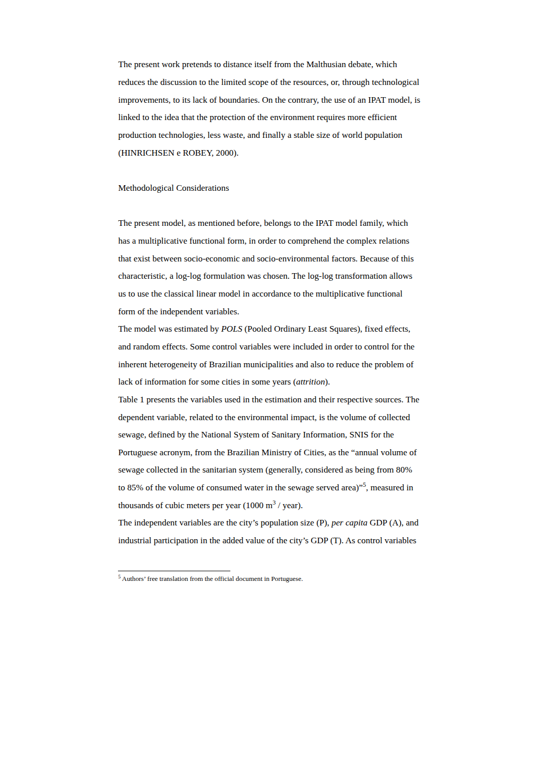The present work pretends to distance itself from the Malthusian debate, which reduces the discussion to the limited scope of the resources, or, through technological improvements, to its lack of boundaries. On the contrary, the use of an IPAT model, is linked to the idea that the protection of the environment requires more efficient production technologies, less waste, and finally a stable size of world population (HINRICHSEN e ROBEY, 2000).
Methodological Considerations
The present model, as mentioned before, belongs to the IPAT model family, which has a multiplicative functional form, in order to comprehend the complex relations that exist between socio-economic and socio-environmental factors. Because of this characteristic, a log-log formulation was chosen. The log-log transformation allows us to use the classical linear model in accordance to the multiplicative functional form of the independent variables.
The model was estimated by POLS (Pooled Ordinary Least Squares), fixed effects, and random effects. Some control variables were included in order to control for the inherent heterogeneity of Brazilian municipalities and also to reduce the problem of lack of information for some cities in some years (attrition).
Table 1 presents the variables used in the estimation and their respective sources. The dependent variable, related to the environmental impact, is the volume of collected sewage, defined by the National System of Sanitary Information, SNIS for the Portuguese acronym, from the Brazilian Ministry of Cities, as the “annual volume of sewage collected in the sanitarian system (generally, considered as being from 80% to 85% of the volume of consumed water in the sewage served area)”5, measured in thousands of cubic meters per year (1000 m3 / year).
The independent variables are the city’s population size (P), per capita GDP (A), and industrial participation in the added value of the city’s GDP (T). As control variables
5 Authors’ free translation from the official document in Portuguese.